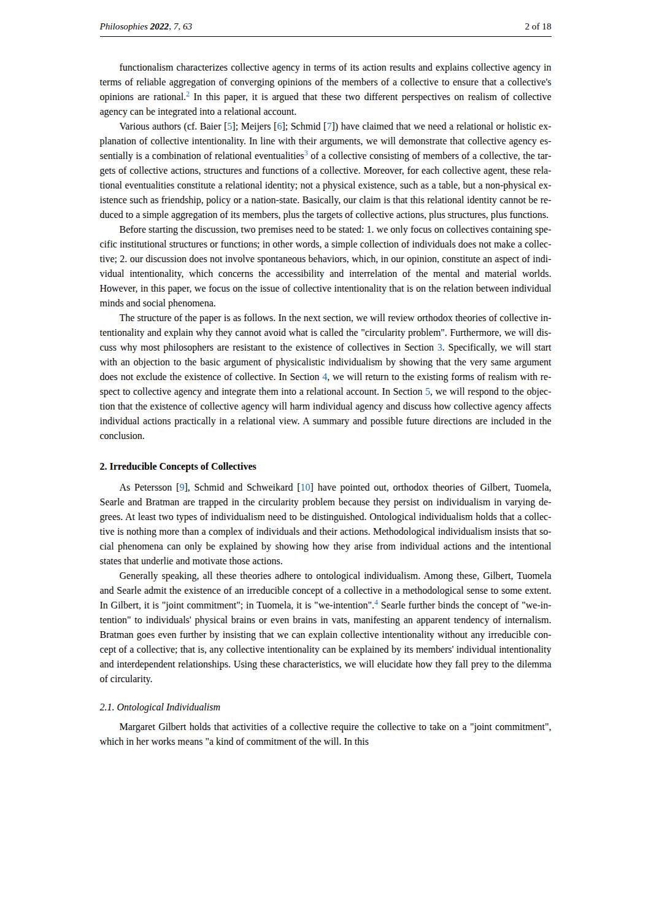Philosophies 2022, 7, 63 2 of 18
functionalism characterizes collective agency in terms of its action results and explains collective agency in terms of reliable aggregation of converging opinions of the members of a collective to ensure that a collective's opinions are rational.2 In this paper, it is argued that these two different perspectives on realism of collective agency can be integrated into a relational account.
Various authors (cf. Baier [5]; Meijers [6]; Schmid [7]) have claimed that we need a relational or holistic explanation of collective intentionality. In line with their arguments, we will demonstrate that collective agency essentially is a combination of relational eventualities3 of a collective consisting of members of a collective, the targets of collective actions, structures and functions of a collective. Moreover, for each collective agent, these relational eventualities constitute a relational identity; not a physical existence, such as a table, but a non-physical existence such as friendship, policy or a nation-state. Basically, our claim is that this relational identity cannot be reduced to a simple aggregation of its members, plus the targets of collective actions, plus structures, plus functions.
Before starting the discussion, two premises need to be stated: 1. we only focus on collectives containing specific institutional structures or functions; in other words, a simple collection of individuals does not make a collective; 2. our discussion does not involve spontaneous behaviors, which, in our opinion, constitute an aspect of individual intentionality, which concerns the accessibility and interrelation of the mental and material worlds. However, in this paper, we focus on the issue of collective intentionality that is on the relation between individual minds and social phenomena.
The structure of the paper is as follows. In the next section, we will review orthodox theories of collective intentionality and explain why they cannot avoid what is called the "circularity problem". Furthermore, we will discuss why most philosophers are resistant to the existence of collectives in Section 3. Specifically, we will start with an objection to the basic argument of physicalistic individualism by showing that the very same argument does not exclude the existence of collective. In Section 4, we will return to the existing forms of realism with respect to collective agency and integrate them into a relational account. In Section 5, we will respond to the objection that the existence of collective agency will harm individual agency and discuss how collective agency affects individual actions practically in a relational view. A summary and possible future directions are included in the conclusion.
2. Irreducible Concepts of Collectives
As Petersson [9], Schmid and Schweikard [10] have pointed out, orthodox theories of Gilbert, Tuomela, Searle and Bratman are trapped in the circularity problem because they persist on individualism in varying degrees. At least two types of individualism need to be distinguished. Ontological individualism holds that a collective is nothing more than a complex of individuals and their actions. Methodological individualism insists that social phenomena can only be explained by showing how they arise from individual actions and the intentional states that underlie and motivate those actions.
Generally speaking, all these theories adhere to ontological individualism. Among these, Gilbert, Tuomela and Searle admit the existence of an irreducible concept of a collective in a methodological sense to some extent. In Gilbert, it is "joint commitment"; in Tuomela, it is "we-intention".4 Searle further binds the concept of "we-intention" to individuals' physical brains or even brains in vats, manifesting an apparent tendency of internalism. Bratman goes even further by insisting that we can explain collective intentionality without any irreducible concept of a collective; that is, any collective intentionality can be explained by its members' individual intentionality and interdependent relationships. Using these characteristics, we will elucidate how they fall prey to the dilemma of circularity.
2.1. Ontological Individualism
Margaret Gilbert holds that activities of a collective require the collective to take on a "joint commitment", which in her works means "a kind of commitment of the will. In this